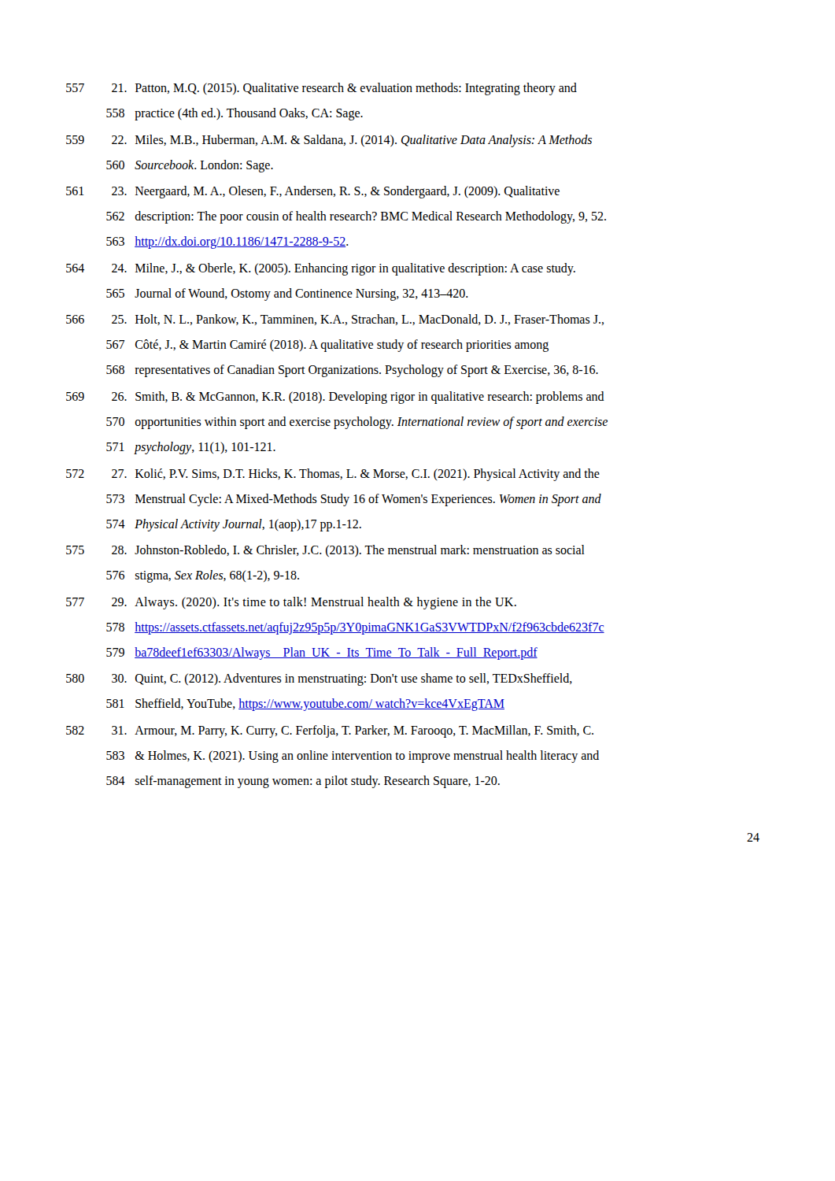557 Patton, M.Q. (2015). Qualitative research & evaluation methods: Integrating theory and
558practice (4th ed.). Thousand Oaks, CA: Sage.
559 Miles, M.B., Huberman, A.M. & Saldana, J. (2014). Qualitative Data Analysis: A Methods
560 Sourcebook. London: Sage.
561 Neergaard, M. A., Olesen, F., Andersen, R. S., & Sondergaard, J. (2009). Qualitative
562description: The poor cousin of health research? BMC Medical Research Methodology, 9, 52.
563 http://dx.doi.org/10.1186/1471-2288-9-52.
564 Milne, J., & Oberle, K. (2005). Enhancing rigor in qualitative description: A case study.
565 Journal of Wound, Ostomy and Continence Nursing, 32, 413–420.
566 Holt, N. L., Pankow, K., Tamminen, K.A., Strachan, L., MacDonald, D. J., Fraser-Thomas J.,
567 Côté, J., & Martin Camiré (2018). A qualitative study of research priorities among
568representatives of Canadian Sport Organizations. Psychology of Sport & Exercise, 36, 8-16.
569 Smith, B. & McGannon, K.R. (2018). Developing rigor in qualitative research: problems and
570opportunities within sport and exercise psychology. International review of sport and exercise
571 psychology, 11(1), 101-121.
572 Kolić, P.V. Sims, D.T. Hicks, K. Thomas, L. & Morse, C.I. (2021). Physical Activity and the
573 Menstrual Cycle: A Mixed-Methods Study 16 of Women's Experiences. Women in Sport and
574 Physical Activity Journal, 1(aop),17 pp.1-12.
575 Johnston-Robledo, I. & Chrisler, J.C. (2013). The menstrual mark: menstruation as social
576stigma, Sex Roles, 68(1-2), 9-18.
577 Always. (2020). It's time to talk! Menstrual health & hygiene in the UK.
578 https://assets.ctfassets.net/aqfuj2z95p5p/3Y0pimaGNK1GaS3VWTDPxN/f2f963cbde623f7c
579 ba78deef1ef63303/Always__Plan_UK_-_Its_Time_To_Talk_-_Full_Report.pdf
580 Quint, C. (2012). Adventures in menstruating: Don't use shame to sell, TEDxSheffield,
581 Sheffield, YouTube, https://www.youtube.com/ watch?v=kce4VxEgTAM
582 Armour, M. Parry, K. Curry, C. Ferfolja, T. Parker, M. Farooqo, T. MacMillan, F. Smith, C.
583& Holmes, K. (2021). Using an online intervention to improve menstrual health literacy and
584self-management in young women: a pilot study. Research Square, 1-20.
24